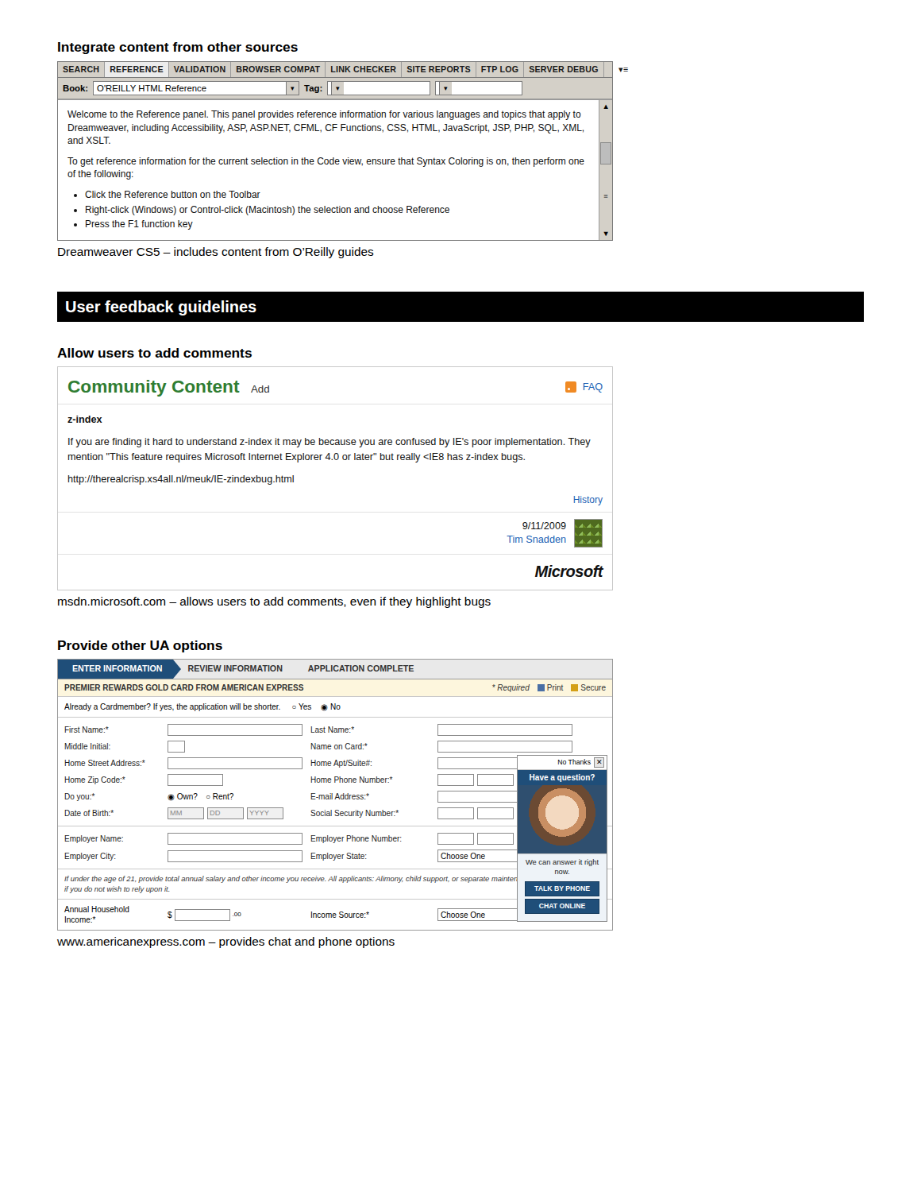Integrate content from other sources
SEARCH REFERENCE VALIDATION BROWSER COMPAT LINK CHECKER SITE REPORTS FTP LOG SERVER DEBUG ▾≡
Book: O'REILLY HTML Reference▾ Tag: ▾ ▾
Welcome to the Reference panel. This panel provides reference information for various languages and topics that apply to Dreamweaver, including Accessibility, ASP, ASP.NET, CFML, CF Functions, CSS, HTML, JavaScript, JSP, PHP, SQL, XML, and XSLT.
To get reference information for the current selection in the Code view, ensure that Syntax Coloring is on, then perform one of the following:
Click the Reference button on the Toolbar
Right-click (Windows) or Control-click (Macintosh) the selection and choose Reference
Press the F1 function key
▲
≡
▼
Dreamweaver CS5 – includes content from O’Reilly guides
User feedback guidelines
Allow users to add comments
Community Content Add
FAQ
z-index
If you are finding it hard to understand z-index it may be because you are confused by IE's poor implementation. They mention "This feature requires Microsoft Internet Explorer 4.0 or later" but really <IE8 has z-index bugs.
http://therealcrisp.xs4all.nl/meuk/IE-zindexbug.html
History
9/11/2009
Tim Snadden
Microsoft
msdn.microsoft.com – allows users to add comments, even if they highlight bugs
Provide other UA options
ENTER INFORMATION
REVIEW INFORMATION
APPLICATION COMPLETE
PREMIER REWARDS GOLD CARD FROM AMERICAN EXPRESS
* Required Print Secure
Already a Cardmember? If yes, the application will be shorter. ○ Yes ◉ No
First Name:*
Last Name:*
Middle Initial:
Name on Card:*
Home Street Address:*
Home Apt/Suite#:
Home Zip Code:*
Home Phone Number:*
Do you:*
◉ Own?○ Rent?
E-mail Address:*
Date of Birth:*
MM DD YYYY
Social Security Number:*
Employer Name:
Employer Phone Number:
Employer City:
Employer State:
Choose One▾
If under the age of 21, provide total annual salary and other income you receive. All applicants: Alimony, child support, or separate maintenance need not be revealed if you do not wish to rely upon it.
Annual Household Income:*
$ .00
Income Source:*
Choose One▾
No Thanks ✕
Have a question?
We can answer it right now.
TALK BY PHONE
CHAT ONLINE
www.americanexpress.com – provides chat and phone options